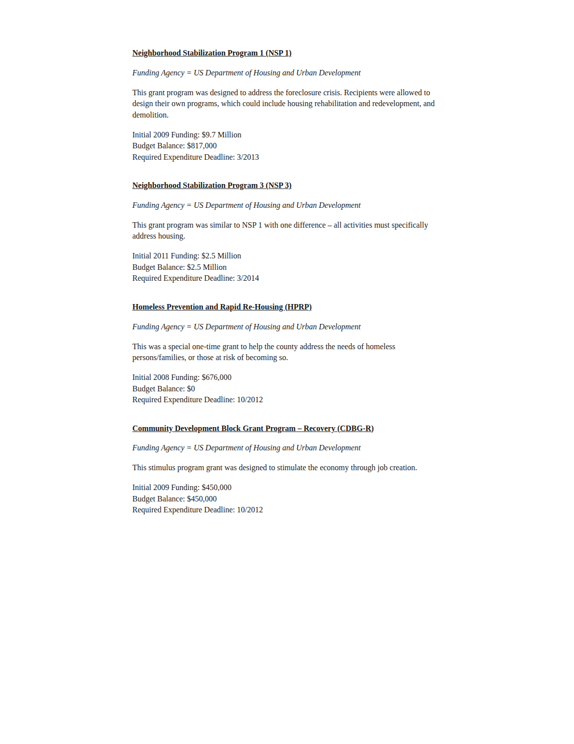Neighborhood Stabilization Program 1 (NSP 1)
Funding Agency = US Department of Housing and Urban Development
This grant program was designed to address the foreclosure crisis. Recipients were allowed to design their own programs, which could include housing rehabilitation and redevelopment, and demolition.
Initial 2009 Funding: $9.7 Million
Budget Balance: $817,000
Required Expenditure Deadline: 3/2013
Neighborhood Stabilization Program 3 (NSP 3)
Funding Agency = US Department of Housing and Urban Development
This grant program was similar to NSP 1 with one difference – all activities must specifically address housing.
Initial 2011 Funding: $2.5 Million
Budget Balance: $2.5 Million
Required Expenditure Deadline: 3/2014
Homeless Prevention and Rapid Re-Housing (HPRP)
Funding Agency = US Department of Housing and Urban Development
This was a special one-time grant to help the county address the needs of homeless persons/families, or those at risk of becoming so.
Initial 2008 Funding: $676,000
Budget Balance: $0
Required Expenditure Deadline: 10/2012
Community Development Block Grant Program – Recovery (CDBG-R)
Funding Agency = US Department of Housing and Urban Development
This stimulus program grant was designed to stimulate the economy through job creation.
Initial 2009 Funding: $450,000
Budget Balance: $450,000
Required Expenditure Deadline: 10/2012